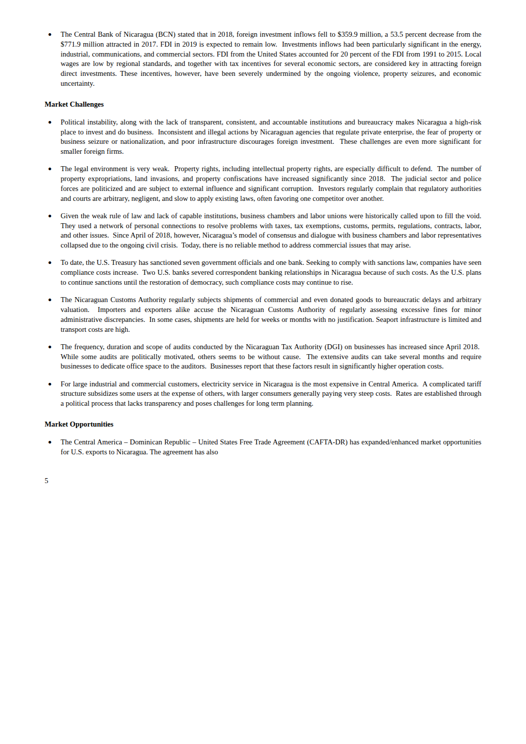The Central Bank of Nicaragua (BCN) stated that in 2018, foreign investment inflows fell to $359.9 million, a 53.5 percent decrease from the $771.9 million attracted in 2017. FDI in 2019 is expected to remain low. Investments inflows had been particularly significant in the energy, industrial, communications, and commercial sectors. FDI from the United States accounted for 20 percent of the FDI from 1991 to 2015. Local wages are low by regional standards, and together with tax incentives for several economic sectors, are considered key in attracting foreign direct investments. These incentives, however, have been severely undermined by the ongoing violence, property seizures, and economic uncertainty.
Market Challenges
Political instability, along with the lack of transparent, consistent, and accountable institutions and bureaucracy makes Nicaragua a high-risk place to invest and do business. Inconsistent and illegal actions by Nicaraguan agencies that regulate private enterprise, the fear of property or business seizure or nationalization, and poor infrastructure discourages foreign investment. These challenges are even more significant for smaller foreign firms.
The legal environment is very weak. Property rights, including intellectual property rights, are especially difficult to defend. The number of property expropriations, land invasions, and property confiscations have increased significantly since 2018. The judicial sector and police forces are politicized and are subject to external influence and significant corruption. Investors regularly complain that regulatory authorities and courts are arbitrary, negligent, and slow to apply existing laws, often favoring one competitor over another.
Given the weak rule of law and lack of capable institutions, business chambers and labor unions were historically called upon to fill the void. They used a network of personal connections to resolve problems with taxes, tax exemptions, customs, permits, regulations, contracts, labor, and other issues. Since April of 2018, however, Nicaragua’s model of consensus and dialogue with business chambers and labor representatives collapsed due to the ongoing civil crisis. Today, there is no reliable method to address commercial issues that may arise.
To date, the U.S. Treasury has sanctioned seven government officials and one bank. Seeking to comply with sanctions law, companies have seen compliance costs increase. Two U.S. banks severed correspondent banking relationships in Nicaragua because of such costs. As the U.S. plans to continue sanctions until the restoration of democracy, such compliance costs may continue to rise.
The Nicaraguan Customs Authority regularly subjects shipments of commercial and even donated goods to bureaucratic delays and arbitrary valuation. Importers and exporters alike accuse the Nicaraguan Customs Authority of regularly assessing excessive fines for minor administrative discrepancies. In some cases, shipments are held for weeks or months with no justification. Seaport infrastructure is limited and transport costs are high.
The frequency, duration and scope of audits conducted by the Nicaraguan Tax Authority (DGI) on businesses has increased since April 2018. While some audits are politically motivated, others seems to be without cause. The extensive audits can take several months and require businesses to dedicate office space to the auditors. Businesses report that these factors result in significantly higher operation costs.
For large industrial and commercial customers, electricity service in Nicaragua is the most expensive in Central America. A complicated tariff structure subsidizes some users at the expense of others, with larger consumers generally paying very steep costs. Rates are established through a political process that lacks transparency and poses challenges for long term planning.
Market Opportunities
The Central America – Dominican Republic – United States Free Trade Agreement (CAFTA-DR) has expanded/enhanced market opportunities for U.S. exports to Nicaragua. The agreement has also
5